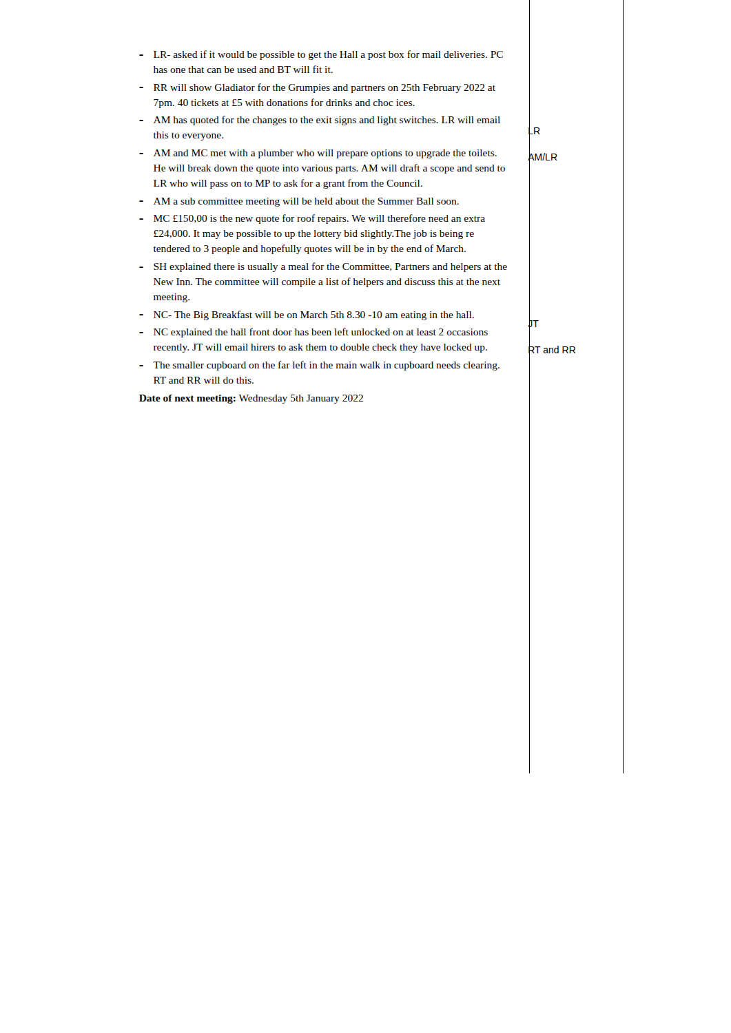LR- asked if it would be possible to get the Hall a post box for mail deliveries. PC has one that can be used and BT will fit it.
RR will show Gladiator for the Grumpies and partners on 25th February 2022 at 7pm. 40 tickets at £5 with donations for drinks and choc ices.
AM has quoted for the changes to the exit signs and light switches. LR will email this to everyone.
AM and MC met with a plumber who will prepare options to upgrade the toilets. He will break down the quote into various parts. AM will draft a scope and send to LR who will pass on to MP to ask for a grant from the Council.
AM a sub committee meeting will be held about the Summer Ball soon.
MC £150,00 is the new quote for roof repairs. We will therefore need an extra £24,000. It may be possible to up the lottery bid slightly.The job is being re tendered to 3 people and hopefully quotes will be in by the end of March.
SH explained there is usually a meal for the Committee, Partners and helpers at the New Inn. The committee will compile a list of helpers and discuss this at the next meeting.
NC- The Big Breakfast will be on March 5th 8.30 -10 am eating in the hall.
NC explained the hall front door has been left unlocked on at least 2 occasions recently. JT will email hirers to ask them to double check they have locked up.
The smaller cupboard on the far left in the main walk in cupboard needs clearing. RT and RR will do this.
Date of next meeting: Wednesday 5th January 2022
LR
AM/LR
JT
RT and RR